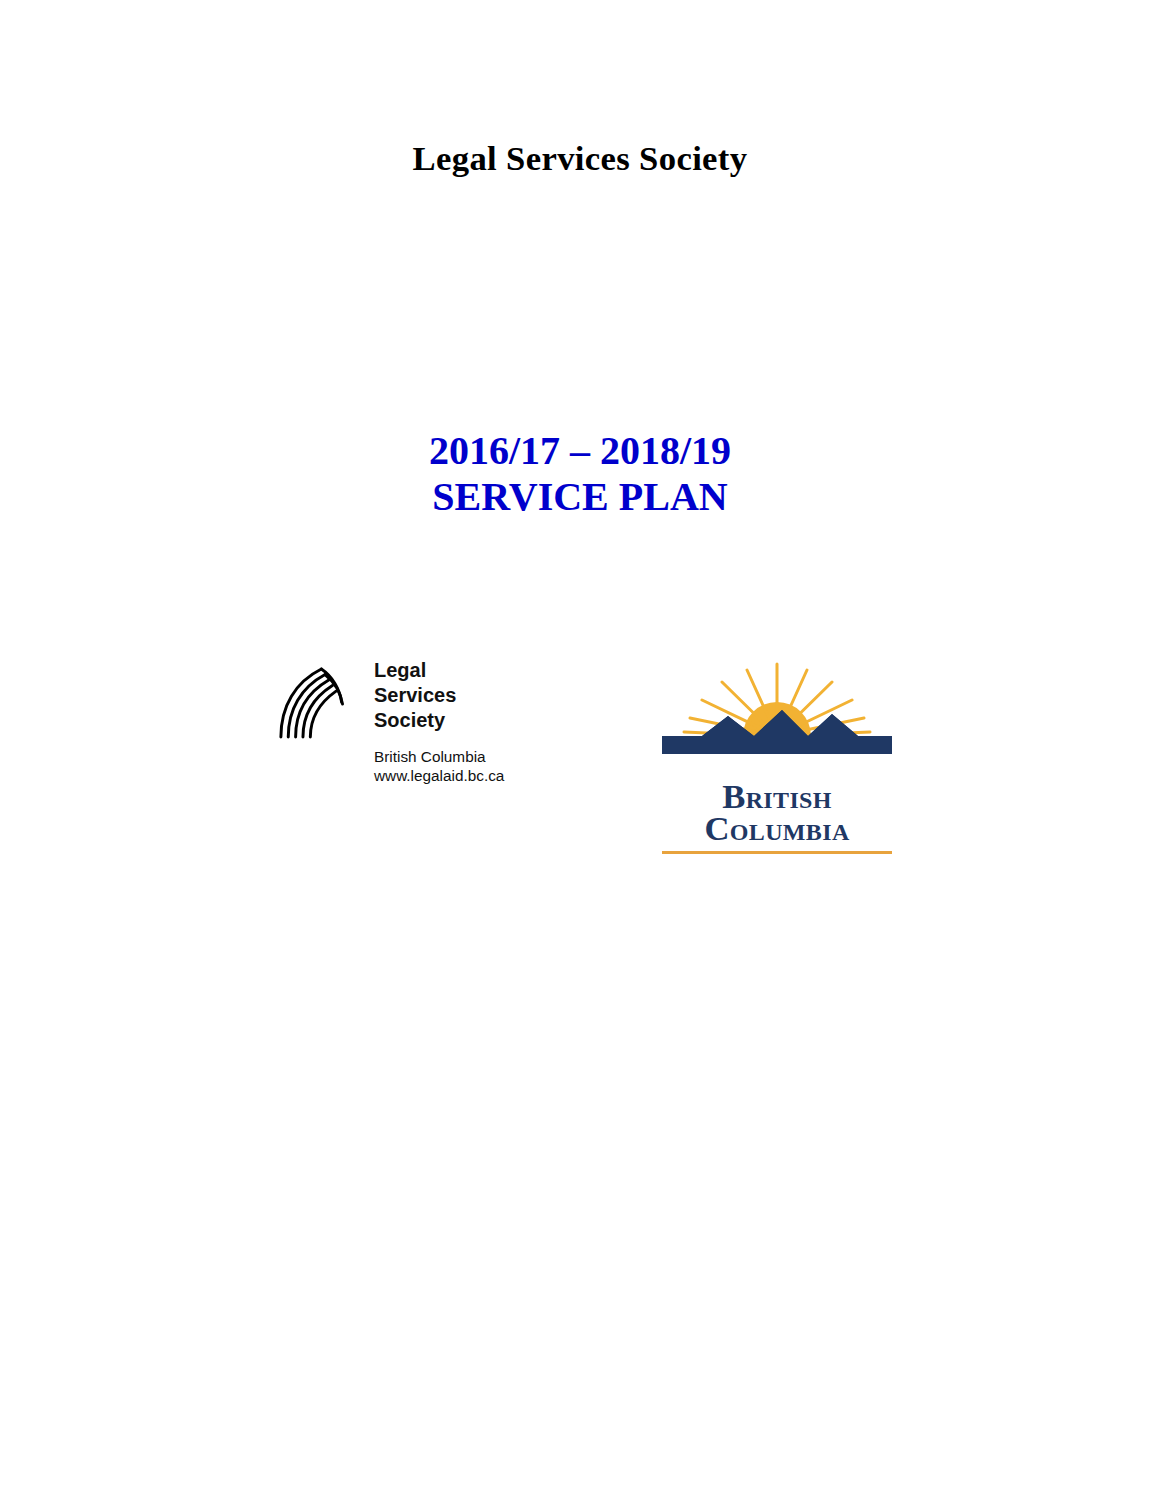Legal Services Society
2016/17 – 2018/19
SERVICE PLAN
Legal
Services
Society
British Columbia
www.legalaid.bc.ca
British Columbia